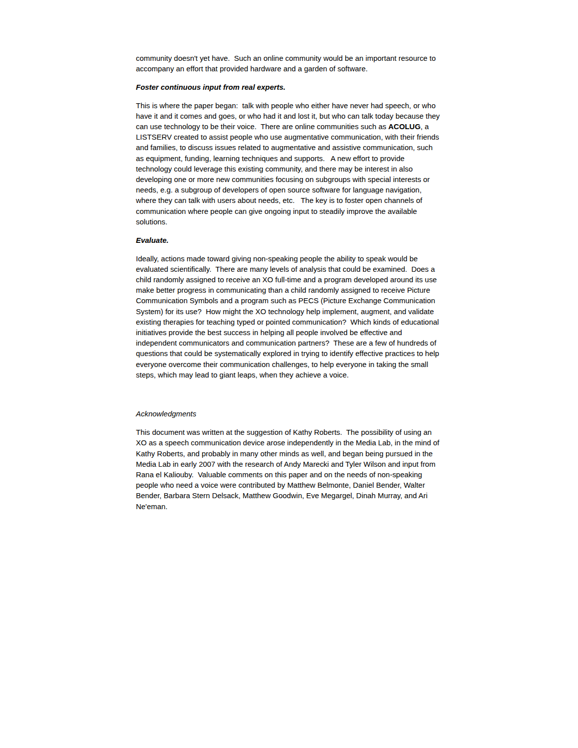community doesn't yet have. Such an online community would be an important resource to accompany an effort that provided hardware and a garden of software.
Foster continuous input from real experts.
This is where the paper began: talk with people who either have never had speech, or who have it and it comes and goes, or who had it and lost it, but who can talk today because they can use technology to be their voice. There are online communities such as ACOLUG, a LISTSERV created to assist people who use augmentative communication, with their friends and families, to discuss issues related to augmentative and assistive communication, such as equipment, funding, learning techniques and supports. A new effort to provide technology could leverage this existing community, and there may be interest in also developing one or more new communities focusing on subgroups with special interests or needs, e.g. a subgroup of developers of open source software for language navigation, where they can talk with users about needs, etc. The key is to foster open channels of communication where people can give ongoing input to steadily improve the available solutions.
Evaluate.
Ideally, actions made toward giving non-speaking people the ability to speak would be evaluated scientifically. There are many levels of analysis that could be examined. Does a child randomly assigned to receive an XO full-time and a program developed around its use make better progress in communicating than a child randomly assigned to receive Picture Communication Symbols and a program such as PECS (Picture Exchange Communication System) for its use? How might the XO technology help implement, augment, and validate existing therapies for teaching typed or pointed communication? Which kinds of educational initiatives provide the best success in helping all people involved be effective and independent communicators and communication partners? These are a few of hundreds of questions that could be systematically explored in trying to identify effective practices to help everyone overcome their communication challenges, to help everyone in taking the small steps, which may lead to giant leaps, when they achieve a voice.
Acknowledgments
This document was written at the suggestion of Kathy Roberts. The possibility of using an XO as a speech communication device arose independently in the Media Lab, in the mind of Kathy Roberts, and probably in many other minds as well, and began being pursued in the Media Lab in early 2007 with the research of Andy Marecki and Tyler Wilson and input from Rana el Kaliouby. Valuable comments on this paper and on the needs of non-speaking people who need a voice were contributed by Matthew Belmonte, Daniel Bender, Walter Bender, Barbara Stern Delsack, Matthew Goodwin, Eve Megargel, Dinah Murray, and Ari Ne'eman.